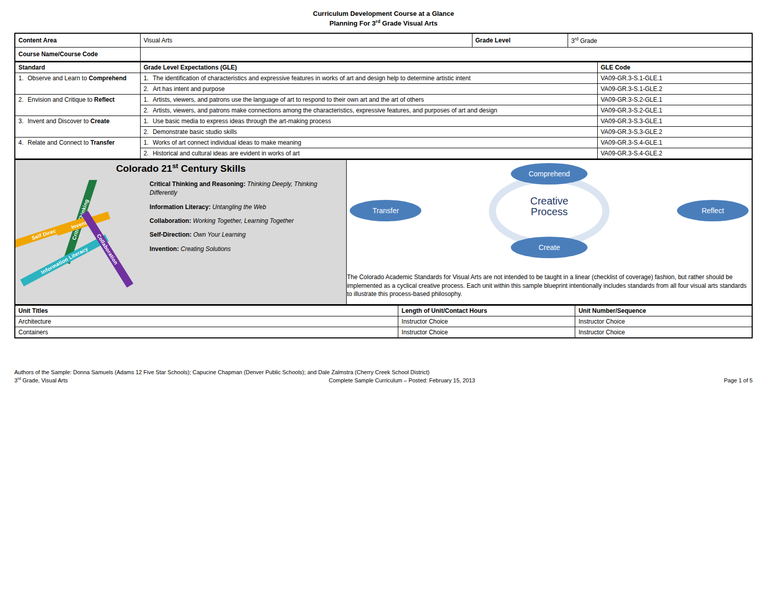Curriculum Development Course at a Glance Planning For 3rd Grade Visual Arts
| Content Area | Visual Arts | Grade Level | 3 rd Grade |
| Course Name/Course Code | |
| Standard | Grade Level Expectations (GLE) | GLE Code |
| --- | --- | --- |
| 1. Observe and Learn to Comprehend | 1. The identification of characteristics and expressive features in works of art and design help to determine artistic intent | VA09-GR.3-S.1-GLE.1 |
| 2. Art has intent and purpose | VA09-GR.3-S.1-GLE.2 |
| 2. Envision and Critique to Reflect | 1. Artists, viewers, and patrons use the language of art to respond to their own art and the art of others | VA09-GR.3-S.2-GLE.1 |
| 2. Artists, viewers, and patrons make connections among the characteristics, expressive features, and purposes of art and design | VA09-GR.3-S.2-GLE.1 |
| 3. Invent and Discover to Create | 1. Use basic media to express ideas through the art-making process | VA09-GR.3-S.3-GLE.1 |
| 2. Demonstrate basic studio skills | VA09-GR.3-S.3-GLE.2 |
| 4. Relate and Connect to Transfer | 1. Works of art connect individual ideas to make meaning | VA09-GR.3-S.4-GLE.1 |
| 2. Historical and cultural ideas are evident in works of art | VA09-GR.3-S.4-GLE.2 |
| Colorado 21 st Century Skills Critical Thinking Self Direction Invention Information Literacy Collaboration Critical Thinking and Reasoning: Thinking Deeply, Thinking Differently Information Literacy: Untangling the Web Collaboration: Working Together, Learning Together Self-Direction: Own Your Learning Invention: Creating Solutions | Comprehend Transfer Reflect Create Creative Process The Colorado Academic Standards for Visual Arts are not intended to be taught in a linear (checklist of coverage) fashion, but rather should be implemented as a cyclical creative process. Each unit within this sample blueprint intentionally includes standards from all four visual arts standards to illustrate this process-based philosophy. |
| Unit Titles | Length of Unit/Contact Hours | Unit Number/Sequence |
| --- | --- | --- |
| Architecture | Instructor Choice | Instructor Choice |
| Containers | Instructor Choice | Instructor Choice |
Authors of the Sample: Donna Samuels (Adams 12 Five Star Schools); Capucine Chapman (Denver Public Schools); and Dale Zalmstra (Cherry Creek School District)
3rd Grade, Visual Arts
Complete Sample Curriculum – Posted: February 15, 2013
Page 1 of 5